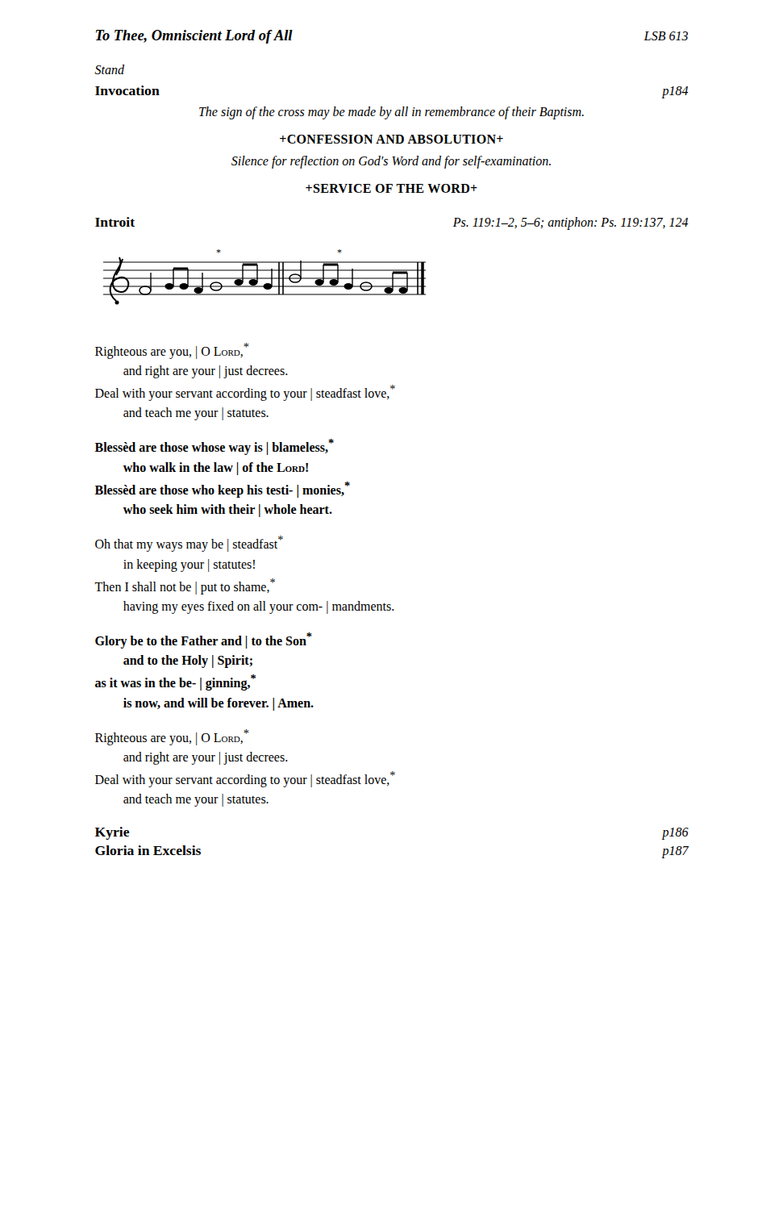To Thee, Omniscient Lord of All LSB 613
Stand
Invocation p184
The sign of the cross may be made by all in remembrance of their Baptism.
+CONFESSION AND ABSOLUTION+
Silence for reflection on God's Word and for self-examination.
+SERVICE OF THE WORD+
Introit Ps. 119:1–2, 5–6; antiphon: Ps. 119:137, 124
* *
Righteous are you, | O Lord,*
and right are your | just decrees.
Deal with your servant according to your | steadfast love,*
and teach me your | statutes.
Blessèd are those whose way is | blameless,*
who walk in the law | of the Lord!
Blessèd are those who keep his testi- | monies,*
who seek him with their | whole heart.
Oh that my ways may be | steadfast*
in keeping your | statutes!
Then I shall not be | put to shame,*
having my eyes fixed on all your com- | mandments.
Glory be to the Father and | to the Son*
and to the Holy | Spirit;
as it was in the be- | ginning,*
is now, and will be forever. | Amen.
Righteous are you, | O Lord,*
and right are your | just decrees.
Deal with your servant according to your | steadfast love,*
and teach me your | statutes.
Kyrie p186
Gloria in Excelsis p187